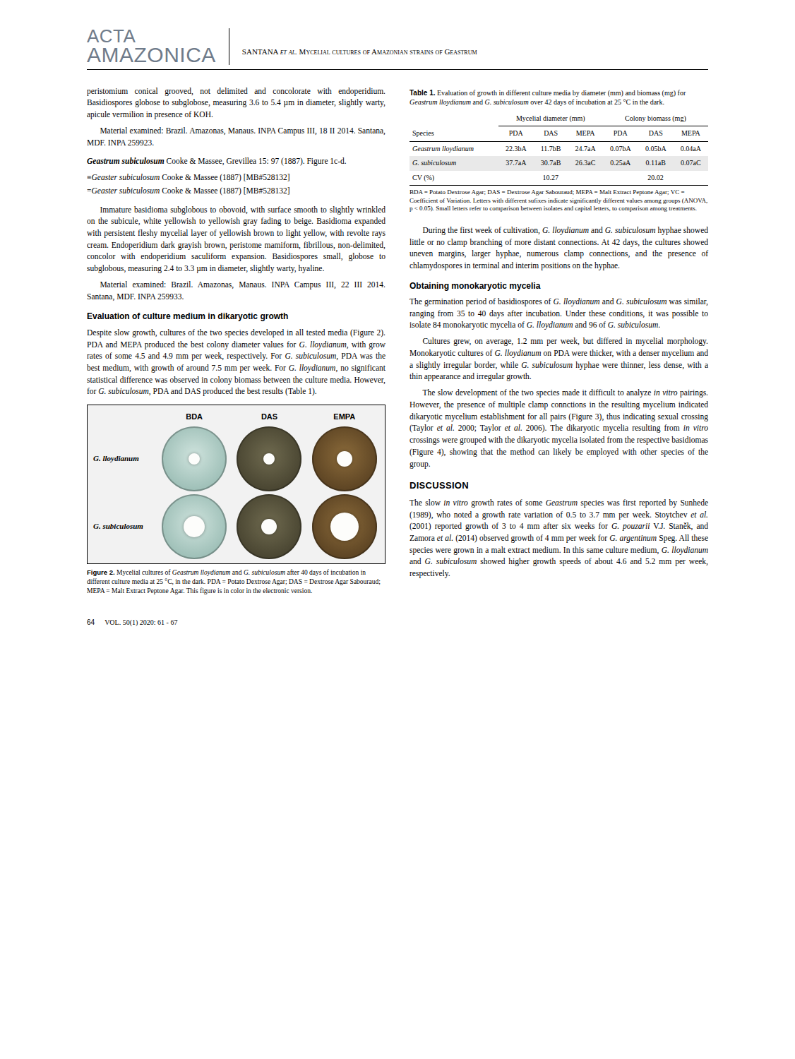ACTA AMAZONICA
SANTANA et al. Mycelial cultures of Amazonian strains of Geastrum
peristomium conical grooved, not delimited and concolorate with endoperidium. Basidiospores globose to subglobose, measuring 3.6 to 5.4 µm in diameter, slightly warty, apicule vermilion in presence of KOH.
Material examined: Brazil. Amazonas, Manaus. INPA Campus III, 18 II 2014. Santana, MDF. INPA 259923.
Geastrum subiculosum Cooke & Massee, Grevillea 15: 97 (1887). Figure 1c-d.
≡Geaster subiculosum Cooke & Massee (1887) [MB#528132]
=Geaster subiculosum Cooke & Massee (1887) [MB#528132]
Immature basidioma subglobous to obovoid, with surface smooth to slightly wrinkled on the subicule, white yellowish to yellowish gray fading to beige. Basidioma expanded with persistent fleshy mycelial layer of yellowish brown to light yellow, with revolte rays cream. Endoperidium dark grayish brown, peristome mamiform, fibrillous, non-delimited, concolor with endoperidium saculiform expansion. Basidiospores small, globose to subglobous, measuring 2.4 to 3.3 µm in diameter, slightly warty, hyaline.
Material examined: Brazil. Amazonas, Manaus. INPA Campus III, 22 III 2014. Santana, MDF. INPA 259933.
Evaluation of culture medium in dikaryotic growth
Despite slow growth, cultures of the two species developed in all tested media (Figure 2). PDA and MEPA produced the best colony diameter values for G. lloydianum, with grow rates of some 4.5 and 4.9 mm per week, respectively. For G. subiculosum, PDA was the best medium, with growth of around 7.5 mm per week. For G. lloydianum, no significant statistical difference was observed in colony biomass between the culture media. However, for G. subiculosum, PDA and DAS produced the best results (Table 1).
BDA
DAS
EMPA
G. lloydianum
G. subiculosum
Figure 2. Mycelial cultures of Geastrum lloydianum and G. subiculosum after 40 days of incubation in different culture media at 25 °C, in the dark. PDA = Potato Dextrose Agar; DAS = Dextrose Agar Sabouraud; MEPA = Malt Extract Peptone Agar. This figure is in color in the electronic version.
Table 1. Evaluation of growth in different culture media by diameter (mm) and biomass (mg) for Geastrum lloydianum and G. subiculosum over 42 days of incubation at 25 °C in the dark.
| Species | Mycelial diameter (mm) | Colony biomass (mg) |
| --- | --- | --- |
| PDA | DAS | MEPA | PDA | DAS | MEPA |
| Geastrum lloydianum | 22.3bA | 11.7bB | 24.7aA | 0.07bA | 0.05bA | 0.04aA |
| G. subiculosum | 37.7aA | 30.7aB | 26.3aC | 0.25aA | 0.11aB | 0.07aC |
| CV (%) | 10.27 | 20.02 |
BDA = Potato Dextrose Agar; DAS = Dextrose Agar Sabouraud; MEPA = Malt Extract Peptone Agar; VC = Coefficient of Variation. Letters with different sufixes indicate significantly different values among groups (ANOVA, p < 0.05). Small letters refer to comparison between isolates and capital letters, to comparison among treatments.
During the first week of cultivation, G. lloydianum and G. subiculosum hyphae showed little or no clamp branching of more distant connections. At 42 days, the cultures showed uneven margins, larger hyphae, numerous clamp connections, and the presence of chlamydospores in terminal and interim positions on the hyphae.
Obtaining monokaryotic mycelia
The germination period of basidiospores of G. lloydianum and G. subiculosum was similar, ranging from 35 to 40 days after incubation. Under these conditions, it was possible to isolate 84 monokaryotic mycelia of G. lloydianum and 96 of G. subiculosum.
Cultures grew, on average, 1.2 mm per week, but differed in mycelial morphology. Monokaryotic cultures of G. lloydianum on PDA were thicker, with a denser mycelium and a slightly irregular border, while G. subiculosum hyphae were thinner, less dense, with a thin appearance and irregular growth.
The slow development of the two species made it difficult to analyze in vitro pairings. However, the presence of multiple clamp connctions in the resulting mycelium indicated dikaryotic mycelium establishment for all pairs (Figure 3), thus indicating sexual crossing (Taylor et al. 2000; Taylor et al. 2006). The dikaryotic mycelia resulting from in vitro crossings were grouped with the dikaryotic mycelia isolated from the respective basidiomas (Figure 4), showing that the method can likely be employed with other species of the group.
DISCUSSION
The slow in vitro growth rates of some Geastrum species was first reported by Sunhede (1989), who noted a growth rate variation of 0.5 to 3.7 mm per week. Stoytchev et al. (2001) reported growth of 3 to 4 mm after six weeks for G. pouzarii V.J. Staněk, and Zamora et al. (2014) observed growth of 4 mm per week for G. argentinum Speg. All these species were grown in a malt extract medium. In this same culture medium, G. lloydianum and G. subiculosum showed higher growth speeds of about 4.6 and 5.2 mm per week, respectively.
64 VOL. 50(1) 2020: 61 - 67